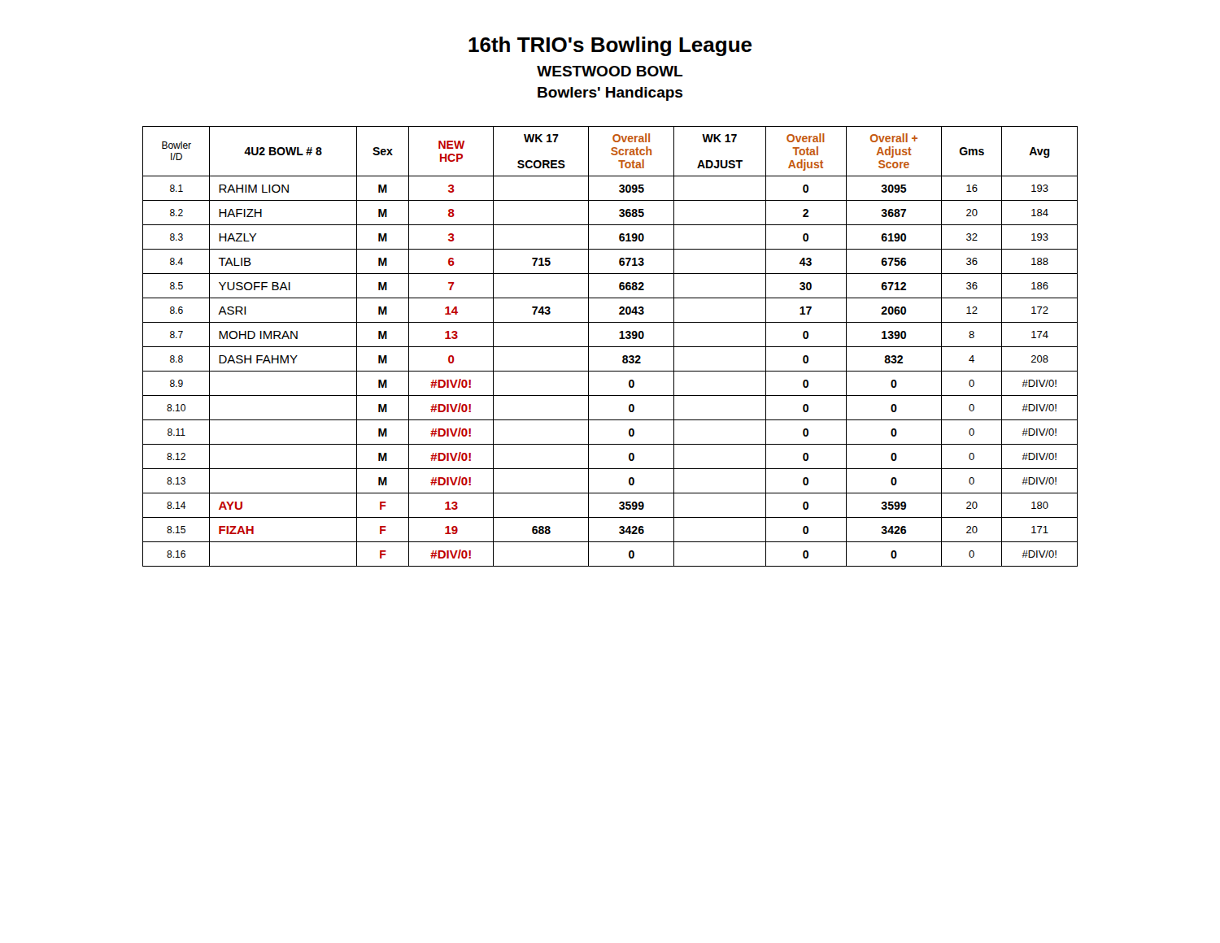16th TRIO's Bowling League
WESTWOOD BOWL
Bowlers' Handicaps
| Bowler I/D | 4U2 BOWL # 8 | Sex | NEW HCP | WK 17 SCORES | Overall Scratch Total | WK 17 ADJUST | Overall Total Adjust | Overall + Adjust Score | Gms | Avg |
| --- | --- | --- | --- | --- | --- | --- | --- | --- | --- | --- |
| 8.1 | RAHIM LION | M | 3 | | 3095 | | 0 | 3095 | 16 | 193 |
| 8.2 | HAFIZH | M | 8 | | 3685 | | 2 | 3687 | 20 | 184 |
| 8.3 | HAZLY | M | 3 | | 6190 | | 0 | 6190 | 32 | 193 |
| 8.4 | TALIB | M | 6 | 715 | 6713 | | 43 | 6756 | 36 | 188 |
| 8.5 | YUSOFF BAI | M | 7 | | 6682 | | 30 | 6712 | 36 | 186 |
| 8.6 | ASRI | M | 14 | 743 | 2043 | | 17 | 2060 | 12 | 172 |
| 8.7 | MOHD IMRAN | M | 13 | | 1390 | | 0 | 1390 | 8 | 174 |
| 8.8 | DASH FAHMY | M | 0 | | 832 | | 0 | 832 | 4 | 208 |
| 8.9 | | M | #DIV/0! | | 0 | | 0 | 0 | 0 | #DIV/0! |
| 8.10 | | M | #DIV/0! | | 0 | | 0 | 0 | 0 | #DIV/0! |
| 8.11 | | M | #DIV/0! | | 0 | | 0 | 0 | 0 | #DIV/0! |
| 8.12 | | M | #DIV/0! | | 0 | | 0 | 0 | 0 | #DIV/0! |
| 8.13 | | M | #DIV/0! | | 0 | | 0 | 0 | 0 | #DIV/0! |
| 8.14 | AYU | F | 13 | | 3599 | | 0 | 3599 | 20 | 180 |
| 8.15 | FIZAH | F | 19 | 688 | 3426 | | 0 | 3426 | 20 | 171 |
| 8.16 | | F | #DIV/0! | | 0 | | 0 | 0 | 0 | #DIV/0! |